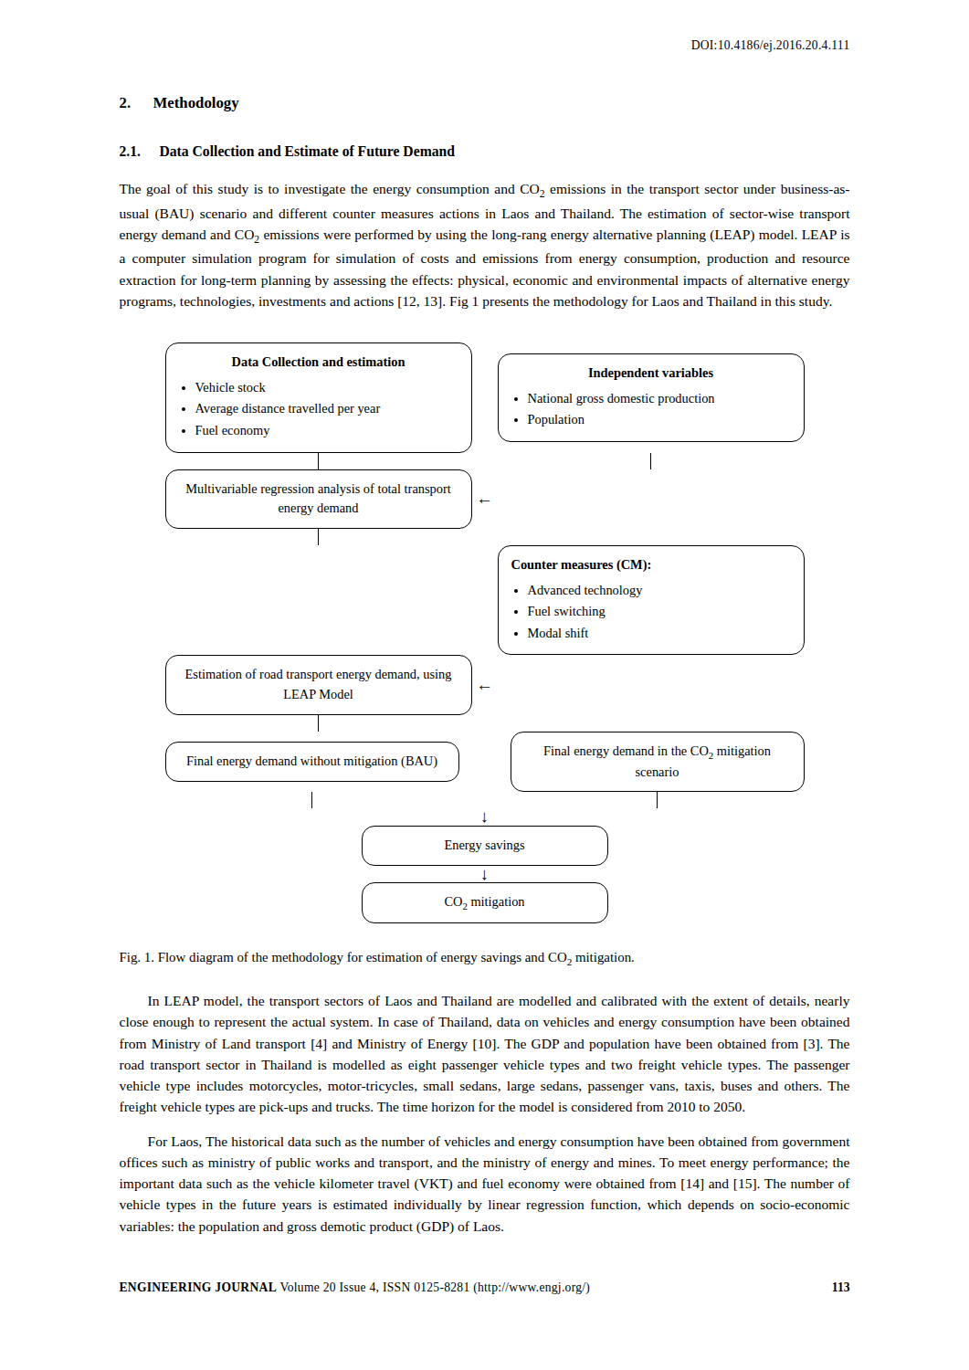DOI:10.4186/ej.2016.20.4.111
2. Methodology
2.1. Data Collection and Estimate of Future Demand
The goal of this study is to investigate the energy consumption and CO2 emissions in the transport sector under business-as-usual (BAU) scenario and different counter measures actions in Laos and Thailand. The estimation of sector-wise transport energy demand and CO2 emissions were performed by using the long-rang energy alternative planning (LEAP) model. LEAP is a computer simulation program for simulation of costs and emissions from energy consumption, production and resource extraction for long-term planning by assessing the effects: physical, economic and environmental impacts of alternative energy programs, technologies, investments and actions [12, 13]. Fig 1 presents the methodology for Laos and Thailand in this study.
| Data Collection and estimation Vehicle stock Average distance travelled per year Fuel economy | | Independent variables National gross domestic production Population |
| Multivariable regression analysis of total transport energy demand | ← | |
| | | Counter measures (CM): Advanced technology Fuel switching Modal shift |
| Estimation of road transport energy demand, using LEAP Model | ← | |
| Final energy demand without mitigation (BAU) | | Final energy demand in the CO 2 mitigation scenario |
| ↓ |
| Energy savings |
| ↓ |
| CO 2 mitigation |
Fig. 1. Flow diagram of the methodology for estimation of energy savings and CO2 mitigation.
In LEAP model, the transport sectors of Laos and Thailand are modelled and calibrated with the extent of details, nearly close enough to represent the actual system. In case of Thailand, data on vehicles and energy consumption have been obtained from Ministry of Land transport [4] and Ministry of Energy [10]. The GDP and population have been obtained from [3]. The road transport sector in Thailand is modelled as eight passenger vehicle types and two freight vehicle types. The passenger vehicle type includes motorcycles, motor-tricycles, small sedans, large sedans, passenger vans, taxis, buses and others. The freight vehicle types are pick-ups and trucks. The time horizon for the model is considered from 2010 to 2050.
For Laos, The historical data such as the number of vehicles and energy consumption have been obtained from government offices such as ministry of public works and transport, and the ministry of energy and mines. To meet energy performance; the important data such as the vehicle kilometer travel (VKT) and fuel economy were obtained from [14] and [15]. The number of vehicle types in the future years is estimated individually by linear regression function, which depends on socio-economic variables: the population and gross demotic product (GDP) of Laos.
ENGINEERING JOURNAL Volume 20 Issue 4, ISSN 0125-8281 (http://www.engj.org/) 113